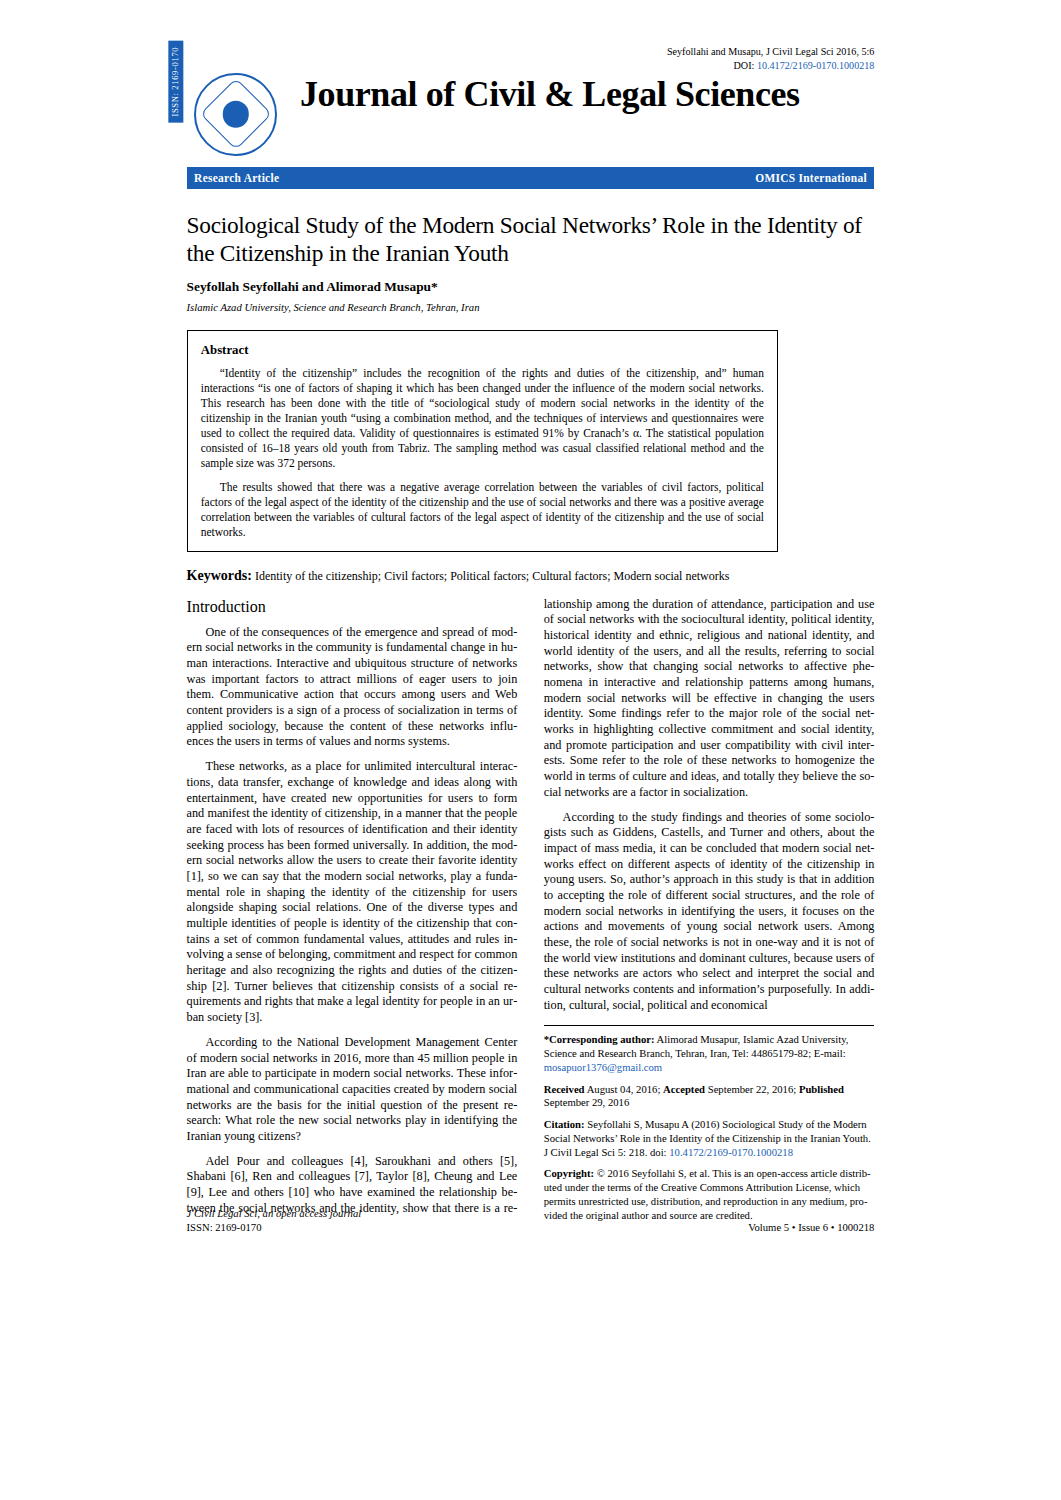Seyfollahi and Musapu, J Civil Legal Sci 2016, 5:6
DOI: 10.4172/2169-0170.1000218
Journal of Civil & Legal Sciences
ISSN: 2169-0170
Research Article OMICS International
Sociological Study of the Modern Social Networks’ Role in the Identity of the Citizenship in the Iranian Youth
Seyfollah Seyfollahi and Alimorad Musapu*
Islamic Azad University, Science and Research Branch, Tehran, Iran
Abstract
“Identity of the citizenship” includes the recognition of the rights and duties of the citizenship, and” human interactions “is one of factors of shaping it which has been changed under the influence of the modern social networks. This research has been done with the title of “sociological study of modern social networks in the identity of the citizenship in the Iranian youth “using a combination method, and the techniques of interviews and questionnaires were used to collect the required data. Validity of questionnaires is estimated 91% by Cranach’s α. The statistical population consisted of 16–18 years old youth from Tabriz. The sampling method was casual classified relational method and the sample size was 372 persons.
The results showed that there was a negative average correlation between the variables of civil factors, political factors of the legal aspect of the identity of the citizenship and the use of social networks and there was a positive average correlation between the variables of cultural factors of the legal aspect of identity of the citizenship and the use of social networks.
Keywords: Identity of the citizenship; Civil factors; Political factors; Cultural factors; Modern social networks
Introduction
One of the consequences of the emergence and spread of modern social networks in the community is fundamental change in human interactions. Interactive and ubiquitous structure of networks was important factors to attract millions of eager users to join them. Communicative action that occurs among users and Web content providers is a sign of a process of socialization in terms of applied sociology, because the content of these networks influences the users in terms of values and norms systems.
These networks, as a place for unlimited intercultural interactions, data transfer, exchange of knowledge and ideas along with entertainment, have created new opportunities for users to form and manifest the identity of citizenship, in a manner that the people are faced with lots of resources of identification and their identity seeking process has been formed universally. In addition, the modern social networks allow the users to create their favorite identity [1], so we can say that the modern social networks, play a fundamental role in shaping the identity of the citizenship for users alongside shaping social relations. One of the diverse types and multiple identities of people is identity of the citizenship that contains a set of common fundamental values, attitudes and rules involving a sense of belonging, commitment and respect for common heritage and also recognizing the rights and duties of the citizenship [2]. Turner believes that citizenship consists of a social requirements and rights that make a legal identity for people in an urban society [3].
According to the National Development Management Center of modern social networks in 2016, more than 45 million people in Iran are able to participate in modern social networks. These informational and communicational capacities created by modern social networks are the basis for the initial question of the present research: What role the new social networks play in identifying the Iranian young citizens?
Adel Pour and colleagues [4], Saroukhani and others [5], Shabani [6], Ren and colleagues [7], Taylor [8], Cheung and Lee [9], Lee and others [10] who have examined the relationship between the social networks and the identity, show that there is a relationship among the duration of attendance, participation and use of social networks with the sociocultural identity, political identity, historical identity and ethnic, religious and national identity, and world identity of the users, and all the results, referring to social networks, show that changing social networks to affective phenomena in interactive and relationship patterns among humans, modern social networks will be effective in changing the users identity. Some findings refer to the major role of the social networks in highlighting collective commitment and social identity, and promote participation and user compatibility with civil interests. Some refer to the role of these networks to homogenize the world in terms of culture and ideas, and totally they believe the social networks are a factor in socialization.
According to the study findings and theories of some sociologists such as Giddens, Castells, and Turner and others, about the impact of mass media, it can be concluded that modern social networks effect on different aspects of identity of the citizenship in young users. So, author’s approach in this study is that in addition to accepting the role of different social structures, and the role of modern social networks in identifying the users, it focuses on the actions and movements of young social network users. Among these, the role of social networks is not in one-way and it is not of the world view institutions and dominant cultures, because users of these networks are actors who select and interpret the social and cultural networks contents and information’s purposefully. In addition, cultural, social, political and economical
*Corresponding author: Alimorad Musapur, Islamic Azad University, Science and Research Branch, Tehran, Iran, Tel: 44865179-82; E-mail: mosapuor1376@gmail.com
Received August 04, 2016; Accepted September 22, 2016; Published September 29, 2016
Citation: Seyfollahi S, Musapu A (2016) Sociological Study of the Modern Social Networks’ Role in the Identity of the Citizenship in the Iranian Youth. J Civil Legal Sci 5: 218. doi: 10.4172/2169-0170.1000218
Copyright: © 2016 Seyfollahi S, et al. This is an open-access article distributed under the terms of the Creative Commons Attribution License, which permits unrestricted use, distribution, and reproduction in any medium, provided the original author and source are credited.
J Civil Legal Sci, an open access journal
ISSN: 2169-0170
Volume 5 • Issue 6 • 1000218